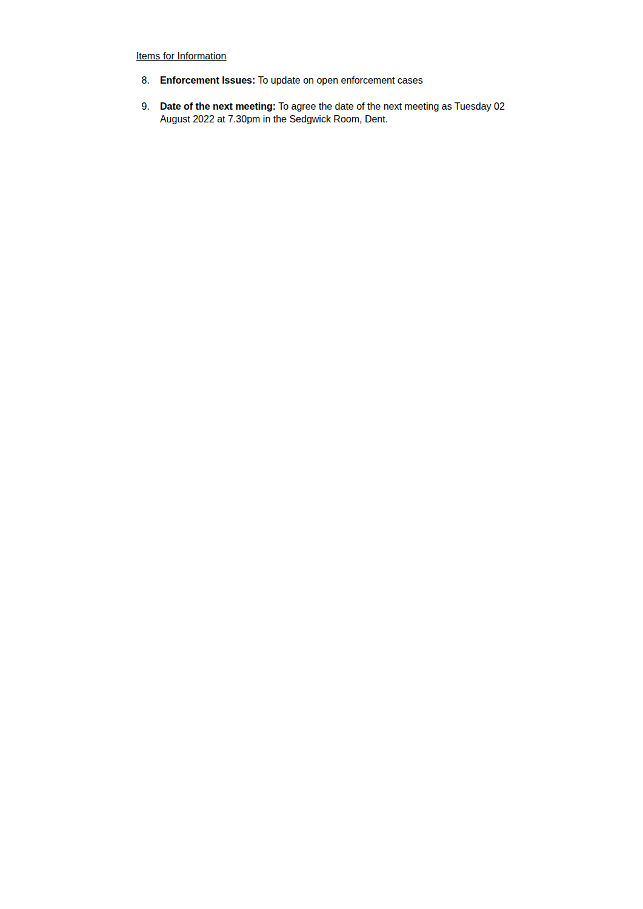Items for Information
8. Enforcement Issues: To update on open enforcement cases
9. Date of the next meeting: To agree the date of the next meeting as Tuesday 02 August 2022 at 7.30pm in the Sedgwick Room, Dent.